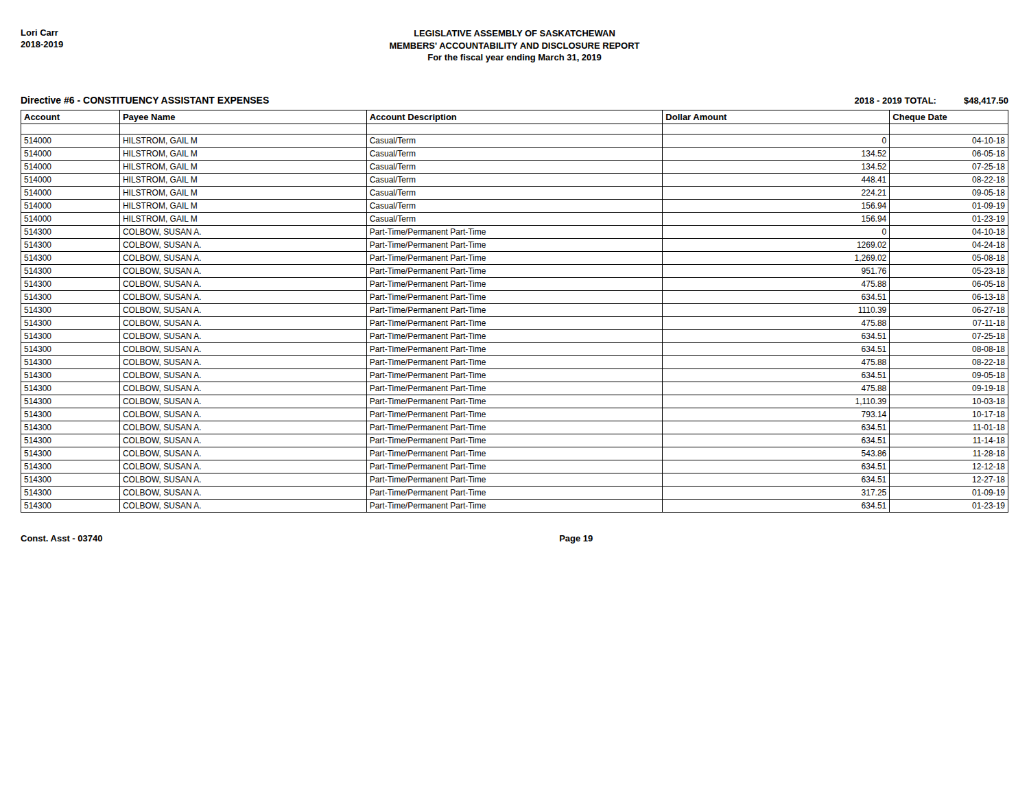Lori Carr
2018-2019
LEGISLATIVE ASSEMBLY OF SASKATCHEWAN
MEMBERS' ACCOUNTABILITY AND DISCLOSURE REPORT
For the fiscal year ending March 31, 2019
Directive #6 - CONSTITUENCY ASSISTANT EXPENSES
2018 - 2019 TOTAL: $48,417.50
| Account | Payee Name | Account Description | Dollar Amount | Cheque Date |
| --- | --- | --- | --- | --- |
| 514000 | HILSTROM, GAIL M | Casual/Term | 0 | 04-10-18 |
| 514000 | HILSTROM, GAIL M | Casual/Term | 134.52 | 06-05-18 |
| 514000 | HILSTROM, GAIL M | Casual/Term | 134.52 | 07-25-18 |
| 514000 | HILSTROM, GAIL M | Casual/Term | 448.41 | 08-22-18 |
| 514000 | HILSTROM, GAIL M | Casual/Term | 224.21 | 09-05-18 |
| 514000 | HILSTROM, GAIL M | Casual/Term | 156.94 | 01-09-19 |
| 514000 | HILSTROM, GAIL M | Casual/Term | 156.94 | 01-23-19 |
| 514300 | COLBOW, SUSAN A. | Part-Time/Permanent Part-Time | 0 | 04-10-18 |
| 514300 | COLBOW, SUSAN A. | Part-Time/Permanent Part-Time | 1269.02 | 04-24-18 |
| 514300 | COLBOW, SUSAN A. | Part-Time/Permanent Part-Time | 1,269.02 | 05-08-18 |
| 514300 | COLBOW, SUSAN A. | Part-Time/Permanent Part-Time | 951.76 | 05-23-18 |
| 514300 | COLBOW, SUSAN A. | Part-Time/Permanent Part-Time | 475.88 | 06-05-18 |
| 514300 | COLBOW, SUSAN A. | Part-Time/Permanent Part-Time | 634.51 | 06-13-18 |
| 514300 | COLBOW, SUSAN A. | Part-Time/Permanent Part-Time | 1110.39 | 06-27-18 |
| 514300 | COLBOW, SUSAN A. | Part-Time/Permanent Part-Time | 475.88 | 07-11-18 |
| 514300 | COLBOW, SUSAN A. | Part-Time/Permanent Part-Time | 634.51 | 07-25-18 |
| 514300 | COLBOW, SUSAN A. | Part-Time/Permanent Part-Time | 634.51 | 08-08-18 |
| 514300 | COLBOW, SUSAN A. | Part-Time/Permanent Part-Time | 475.88 | 08-22-18 |
| 514300 | COLBOW, SUSAN A. | Part-Time/Permanent Part-Time | 634.51 | 09-05-18 |
| 514300 | COLBOW, SUSAN A. | Part-Time/Permanent Part-Time | 475.88 | 09-19-18 |
| 514300 | COLBOW, SUSAN A. | Part-Time/Permanent Part-Time | 1,110.39 | 10-03-18 |
| 514300 | COLBOW, SUSAN A. | Part-Time/Permanent Part-Time | 793.14 | 10-17-18 |
| 514300 | COLBOW, SUSAN A. | Part-Time/Permanent Part-Time | 634.51 | 11-01-18 |
| 514300 | COLBOW, SUSAN A. | Part-Time/Permanent Part-Time | 634.51 | 11-14-18 |
| 514300 | COLBOW, SUSAN A. | Part-Time/Permanent Part-Time | 543.86 | 11-28-18 |
| 514300 | COLBOW, SUSAN A. | Part-Time/Permanent Part-Time | 634.51 | 12-12-18 |
| 514300 | COLBOW, SUSAN A. | Part-Time/Permanent Part-Time | 634.51 | 12-27-18 |
| 514300 | COLBOW, SUSAN A. | Part-Time/Permanent Part-Time | 317.25 | 01-09-19 |
| 514300 | COLBOW, SUSAN A. | Part-Time/Permanent Part-Time | 634.51 | 01-23-19 |
Const. Asst - 03740
Page 19